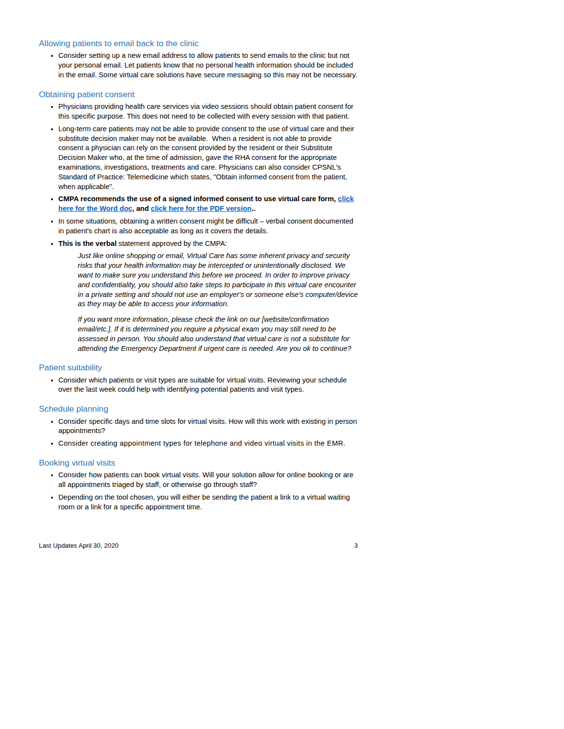Allowing patients to email back to the clinic
Consider setting up a new email address to allow patients to send emails to the clinic but not your personal email. Let patients know that no personal health information should be included in the email. Some virtual care solutions have secure messaging so this may not be necessary.
Obtaining patient consent
Physicians providing health care services via video sessions should obtain patient consent for this specific purpose. This does not need to be collected with every session with that patient.
Long-term care patients may not be able to provide consent to the use of virtual care and their substitute decision maker may not be available. When a resident is not able to provide consent a physician can rely on the consent provided by the resident or their Substitute Decision Maker who, at the time of admission, gave the RHA consent for the appropriate examinations, investigations, treatments and care. Physicians can also consider CPSNL's Standard of Practice: Telemedicine which states, "Obtain informed consent from the patient, when applicable".
CMPA recommends the use of a signed informed consent to use virtual care form, click here for the Word doc, and click here for the PDF version..
In some situations, obtaining a written consent might be difficult – verbal consent documented in patient's chart is also acceptable as long as it covers the details.
This is the verbal statement approved by the CMPA:
Just like online shopping or email, Virtual Care has some inherent privacy and security risks that your health information may be intercepted or unintentionally disclosed. We want to make sure you understand this before we proceed. In order to improve privacy and confidentiality, you should also take steps to participate in this virtual care encounter in a private setting and should not use an employer's or someone else's computer/device as they may be able to access your information.
If you want more information, please check the link on our [website/confirmation email/etc.]. If it is determined you require a physical exam you may still need to be assessed in person. You should also understand that virtual care is not a substitute for attending the Emergency Department if urgent care is needed. Are you ok to continue?
Patient suitability
Consider which patients or visit types are suitable for virtual visits. Reviewing your schedule over the last week could help with identifying potential patients and visit types.
Schedule planning
Consider specific days and time slots for virtual visits. How will this work with existing in person appointments?
Consider creating appointment types for telephone and video virtual visits in the EMR.
Booking virtual visits
Consider how patients can book virtual visits. Will your solution allow for online booking or are all appointments triaged by staff, or otherwise go through staff?
Depending on the tool chosen, you will either be sending the patient a link to a virtual waiting room or a link for a specific appointment time.
Last Updates April 30, 2020
3